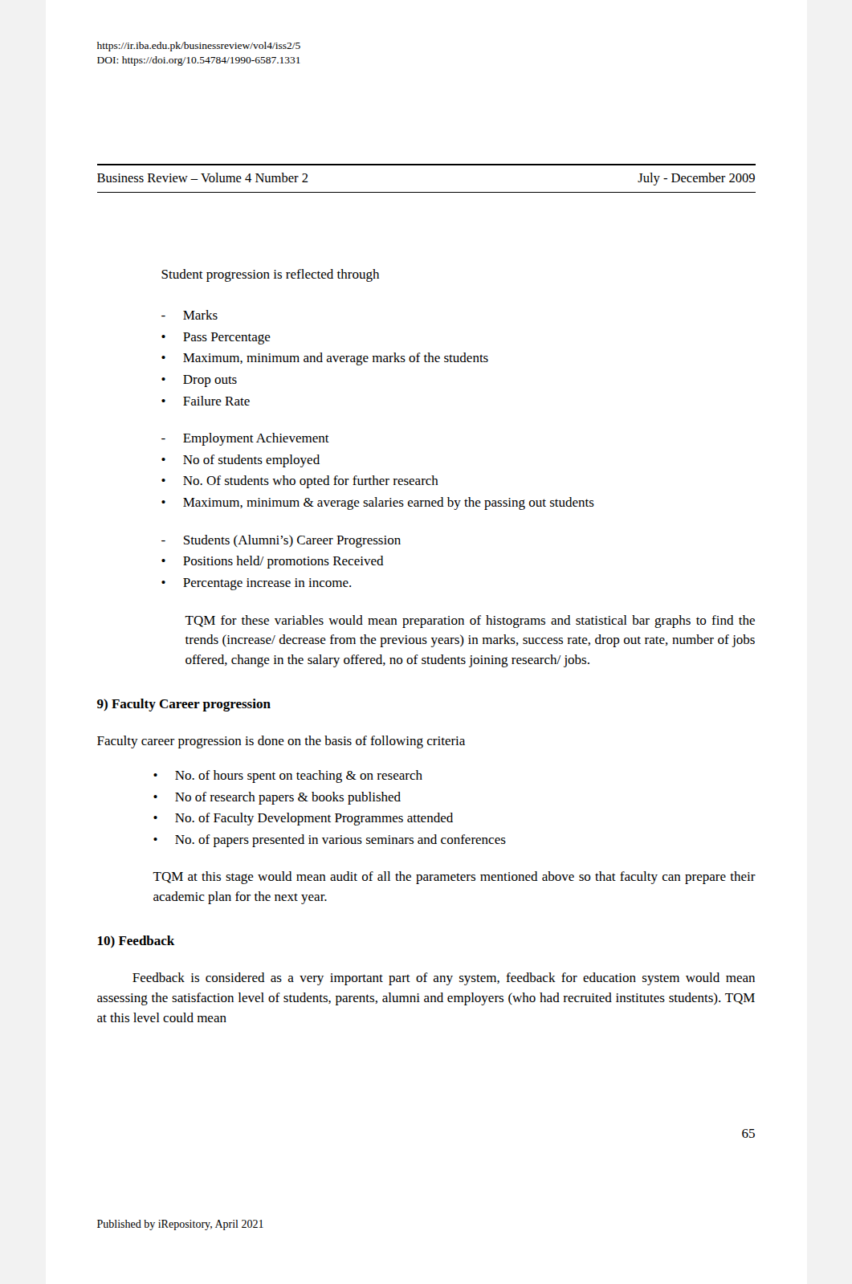https://ir.iba.edu.pk/businessreview/vol4/iss2/5
DOI: https://doi.org/10.54784/1990-6587.1331
Business Review – Volume 4 Number 2 July - December 2009
Student progression is reflected through
Marks
Pass Percentage
Maximum, minimum and average marks of the students
Drop outs
Failure Rate
Employment Achievement
No of students employed
No. Of students who opted for further research
Maximum, minimum & average salaries earned by the passing out students
Students (Alumni’s) Career Progression
Positions held/ promotions Received
Percentage increase in income.
TQM for these variables would mean preparation of histograms and statistical bar graphs to find the trends (increase/ decrease from the previous years) in marks, success rate, drop out rate, number of jobs offered, change in the salary offered, no of students joining research/ jobs.
9) Faculty Career progression
Faculty career progression is done on the basis of following criteria
No. of hours spent on teaching & on research
No of research papers & books published
No. of Faculty Development Programmes attended
No. of papers presented in various seminars and conferences
TQM at this stage would mean audit of all the parameters mentioned above so that faculty can prepare their academic plan for the next year.
10) Feedback
Feedback is considered as a very important part of any system, feedback for education system would mean assessing the satisfaction level of students, parents, alumni and employers (who had recruited institutes students). TQM at this level could mean
65
Published by iRepository, April 2021